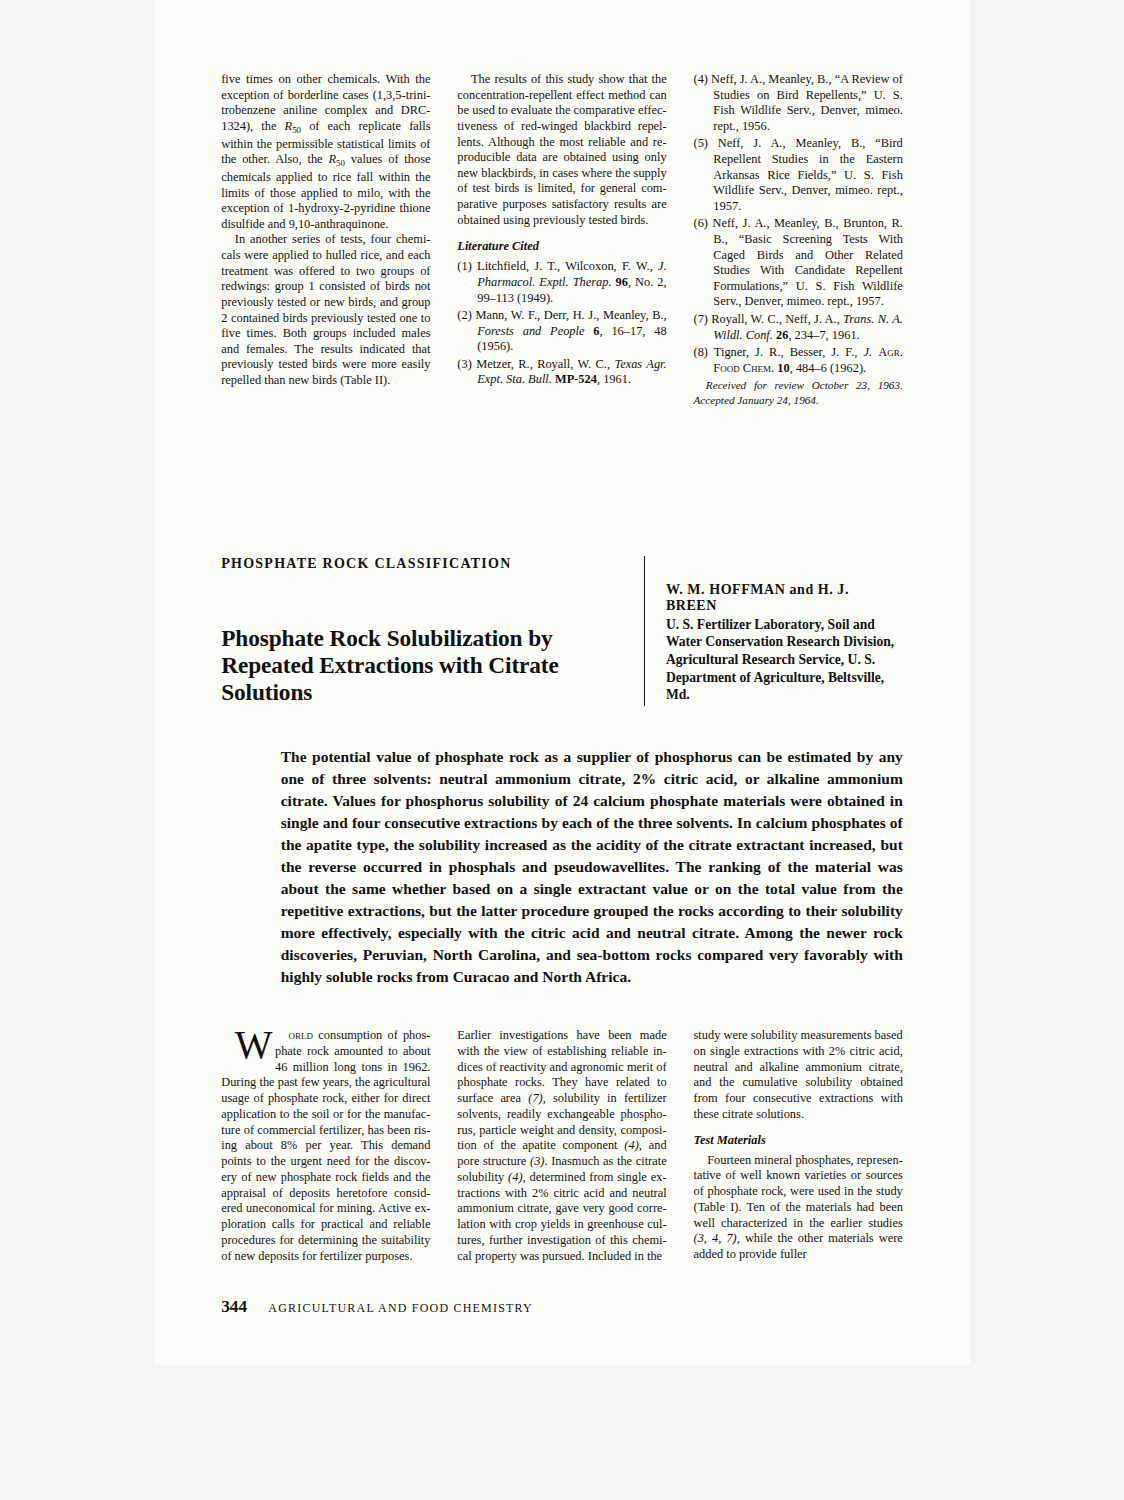five times on other chemicals. With the exception of borderline cases (1,3,5-trinitrobenzene aniline complex and DRC-1324), the R50 of each replicate falls within the permissible statistical limits of the other. Also, the R50 values of those chemicals applied to rice fall within the limits of those applied to milo, with the exception of 1-hydroxy-2-pyridine thione disulfide and 9,10-anthraquinone.
In another series of tests, four chemicals were applied to hulled rice, and each treatment was offered to two groups of redwings: group 1 consisted of birds not previously tested or new birds, and group 2 contained birds previously tested one to five times. Both groups included males and females. The results indicated that previously tested birds were more easily repelled than new birds (Table II).
The results of this study show that the concentration-repellent effect method can be used to evaluate the comparative effectiveness of red-winged blackbird repellents. Although the most reliable and reproducible data are obtained using only new blackbirds, in cases where the supply of test birds is limited, for general comparative purposes satisfactory results are obtained using previously tested birds.
Literature Cited
(1) Litchfield, J. T., Wilcoxon, F. W., J. Pharmacol. Exptl. Therap. 96, No. 2, 99–113 (1949).
(2) Mann, W. F., Derr, H. J., Meanley, B., Forests and People 6, 16–17, 48 (1956).
(3) Metzer, R., Royall, W. C., Texas Agr. Expt. Sta. Bull. MP-524, 1961.
(4) Neff, J. A., Meanley, B., “A Review of Studies on Bird Repellents,” U. S. Fish Wildlife Serv., Denver, mimeo. rept., 1956.
(5) Neff, J. A., Meanley, B., “Bird Repellent Studies in the Eastern Arkansas Rice Fields,” U. S. Fish Wildlife Serv., Denver, mimeo. rept., 1957.
(6) Neff, J. A., Meanley, B., Brunton, R. B., “Basic Screening Tests With Caged Birds and Other Related Studies With Candidate Repellent Formulations,” U. S. Fish Wildlife Serv., Denver, mimeo. rept., 1957.
(7) Royall, W. C., Neff, J. A., Trans. N. A. Wildl. Conf. 26, 234–7, 1961.
(8) Tigner, J. R., Besser, J. F., J. Agr. Food Chem. 10, 484–6 (1962).
Received for review October 23, 1963. Accepted January 24, 1964.
PHOSPHATE ROCK CLASSIFICATION
Phosphate Rock Solubilization by Repeated Extractions with Citrate Solutions
W. M. HOFFMAN and H. J. BREEN
U. S. Fertilizer Laboratory, Soil and Water Conservation Research Division, Agricultural Research Service, U. S. Department of Agriculture, Beltsville, Md.
The potential value of phosphate rock as a supplier of phosphorus can be estimated by any one of three solvents: neutral ammonium citrate, 2% citric acid, or alkaline ammonium citrate. Values for phosphorus solubility of 24 calcium phosphate materials were obtained in single and four consecutive extractions by each of the three solvents. In calcium phosphates of the apatite type, the solubility increased as the acidity of the citrate extractant increased, but the reverse occurred in phosphals and pseudowavellites. The ranking of the material was about the same whether based on a single extractant value or on the total value from the repetitive extractions, but the latter procedure grouped the rocks according to their solubility more effectively, especially with the citric acid and neutral citrate. Among the newer rock discoveries, Peruvian, North Carolina, and sea-bottom rocks compared very favorably with highly soluble rocks from Curacao and North Africa.
World consumption of phosphate rock amounted to about 46 million long tons in 1962. During the past few years, the agricultural usage of phosphate rock, either for direct application to the soil or for the manufacture of commercial fertilizer, has been rising about 8% per year. This demand points to the urgent need for the discovery of new phosphate rock fields and the appraisal of deposits heretofore considered uneconomical for mining. Active exploration calls for practical and reliable procedures for determining the suitability of new deposits for fertilizer purposes.
Earlier investigations have been made with the view of establishing reliable indices of reactivity and agronomic merit of phosphate rocks. They have related to surface area (7), solubility in fertilizer solvents, readily exchangeable phosphorus, particle weight and density, composition of the apatite component (4), and pore structure (3). Inasmuch as the citrate solubility (4), determined from single extractions with 2% citric acid and neutral ammonium citrate, gave very good correlation with crop yields in greenhouse cultures, further investigation of this chemical property was pursued. Included in the
study were solubility measurements based on single extractions with 2% citric acid, neutral and alkaline ammonium citrate, and the cumulative solubility obtained from four consecutive extractions with these citrate solutions.
Test Materials
Fourteen mineral phosphates, representative of well known varieties or sources of phosphate rock, were used in the study (Table I). Ten of the materials had been well characterized in the earlier studies (3, 4, 7), while the other materials were added to provide fuller
344 AGRICULTURAL AND FOOD CHEMISTRY